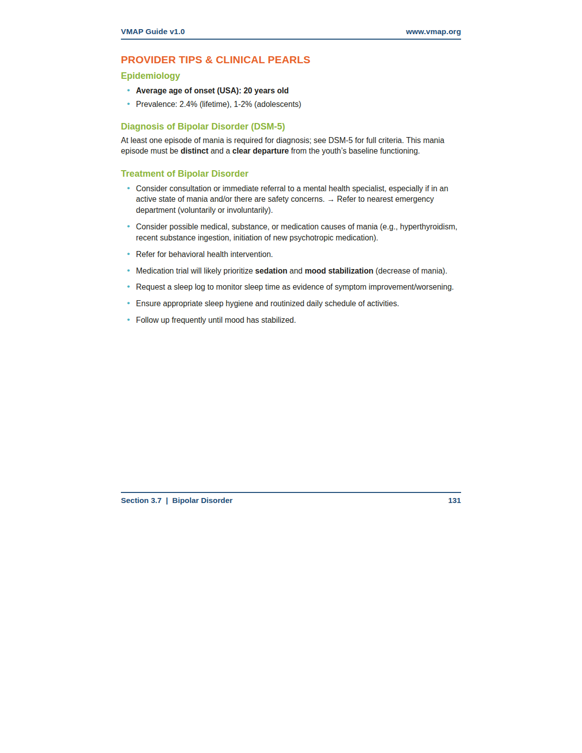VMAP Guide v1.0
www.vmap.org
PROVIDER TIPS & CLINICAL PEARLS
Epidemiology
Average age of onset (USA): 20 years old
Prevalence: 2.4% (lifetime), 1-2% (adolescents)
Diagnosis of Bipolar Disorder (DSM-5)
At least one episode of mania is required for diagnosis; see DSM-5 for full criteria. This mania episode must be distinct and a clear departure from the youth’s baseline functioning.
Treatment of Bipolar Disorder
Consider consultation or immediate referral to a mental health specialist, especially if in an active state of mania and/or there are safety concerns. → Refer to nearest emergency department (voluntarily or involuntarily).
Consider possible medical, substance, or medication causes of mania (e.g., hyperthyroidism, recent substance ingestion, initiation of new psychotropic medication).
Refer for behavioral health intervention.
Medication trial will likely prioritize sedation and mood stabilization (decrease of mania).
Request a sleep log to monitor sleep time as evidence of symptom improvement/worsening.
Ensure appropriate sleep hygiene and routinized daily schedule of activities.
Follow up frequently until mood has stabilized.
Section 3.7 | Bipolar Disorder
131